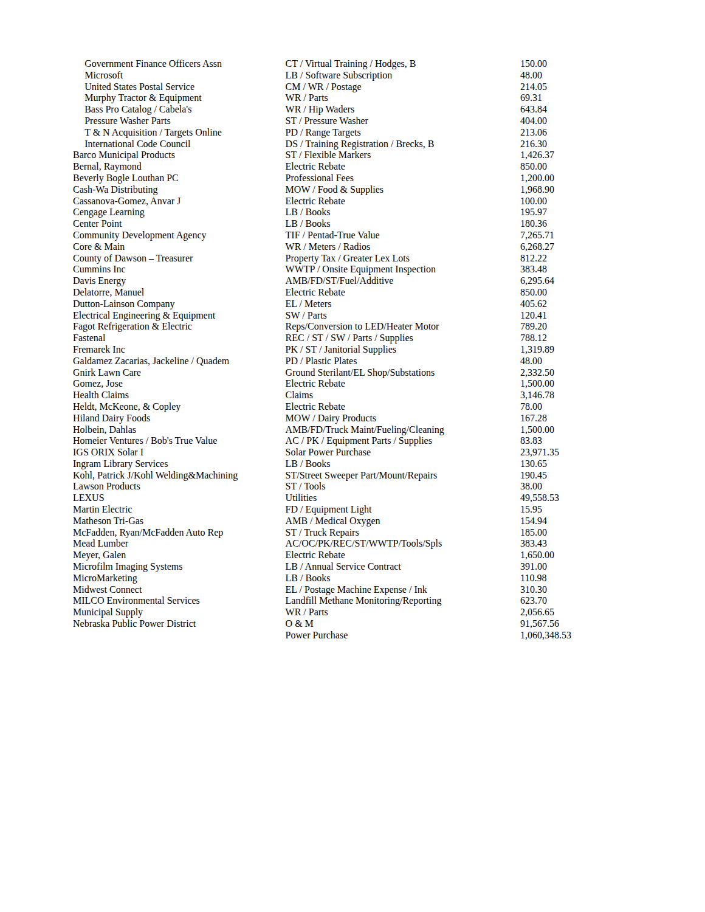| Government Finance Officers Assn | CT / Virtual Training / Hodges, B | 150.00 |
| Microsoft | LB / Software Subscription | 48.00 |
| United States Postal Service | CM / WR / Postage | 214.05 |
| Murphy Tractor & Equipment | WR / Parts | 69.31 |
| Bass Pro Catalog / Cabela's | WR / Hip Waders | 643.84 |
| Pressure Washer Parts | ST / Pressure Washer | 404.00 |
| T & N Acquisition / Targets Online | PD / Range Targets | 213.06 |
| International Code Council | DS / Training Registration / Brecks, B | 216.30 |
| Barco Municipal Products | ST / Flexible Markers | 1,426.37 |
| Bernal, Raymond | Electric Rebate | 850.00 |
| Beverly Bogle Louthan PC | Professional Fees | 1,200.00 |
| Cash-Wa Distributing | MOW / Food & Supplies | 1,968.90 |
| Cassanova-Gomez, Anvar J | Electric Rebate | 100.00 |
| Cengage Learning | LB / Books | 195.97 |
| Center Point | LB / Books | 180.36 |
| Community Development Agency | TIF / Pentad-True Value | 7,265.71 |
| Core & Main | WR / Meters / Radios | 6,268.27 |
| County of Dawson – Treasurer | Property Tax / Greater Lex Lots | 812.22 |
| Cummins Inc | WWTP / Onsite Equipment Inspection | 383.48 |
| Davis Energy | AMB/FD/ST/Fuel/Additive | 6,295.64 |
| Delatorre, Manuel | Electric Rebate | 850.00 |
| Dutton-Lainson Company | EL / Meters | 405.62 |
| Electrical Engineering & Equipment | SW / Parts | 120.41 |
| Fagot Refrigeration & Electric | Reps/Conversion to LED/Heater Motor | 789.20 |
| Fastenal | REC / ST / SW / Parts / Supplies | 788.12 |
| Fremarek Inc | PK / ST / Janitorial Supplies | 1,319.89 |
| Galdamez Zacarias, Jackeline / Quadem | PD / Plastic Plates | 48.00 |
| Gnirk Lawn Care | Ground Sterilant/EL Shop/Substations | 2,332.50 |
| Gomez, Jose | Electric Rebate | 1,500.00 |
| Health Claims | Claims | 3,146.78 |
| Heldt, McKeone, & Copley | Electric Rebate | 78.00 |
| Hiland Dairy Foods | MOW / Dairy Products | 167.28 |
| Holbein, Dahlas | AMB/FD/Truck Maint/Fueling/Cleaning | 1,500.00 |
| Homeier Ventures / Bob's True Value | AC / PK / Equipment Parts / Supplies | 83.83 |
| IGS ORIX Solar I | Solar Power Purchase | 23,971.35 |
| Ingram Library Services | LB / Books | 130.65 |
| Kohl, Patrick J/Kohl Welding&Machining | ST/Street Sweeper Part/Mount/Repairs | 190.45 |
| Lawson Products | ST / Tools | 38.00 |
| LEXUS | Utilities | 49,558.53 |
| Martin Electric | FD / Equipment Light | 15.95 |
| Matheson Tri-Gas | AMB / Medical Oxygen | 154.94 |
| McFadden, Ryan/McFadden Auto Rep | ST / Truck Repairs | 185.00 |
| Mead Lumber | AC/OC/PK/REC/ST/WWTP/Tools/Spls | 383.43 |
| Meyer, Galen | Electric Rebate | 1,650.00 |
| Microfilm Imaging Systems | LB / Annual Service Contract | 391.00 |
| MicroMarketing | LB / Books | 110.98 |
| Midwest Connect | EL / Postage Machine Expense / Ink | 310.30 |
| MILCO Environmental Services | Landfill Methane Monitoring/Reporting | 623.70 |
| Municipal Supply | WR / Parts | 2,056.65 |
| Nebraska Public Power District | O & M | 91,567.56 |
| | Power Purchase | 1,060,348.53 |